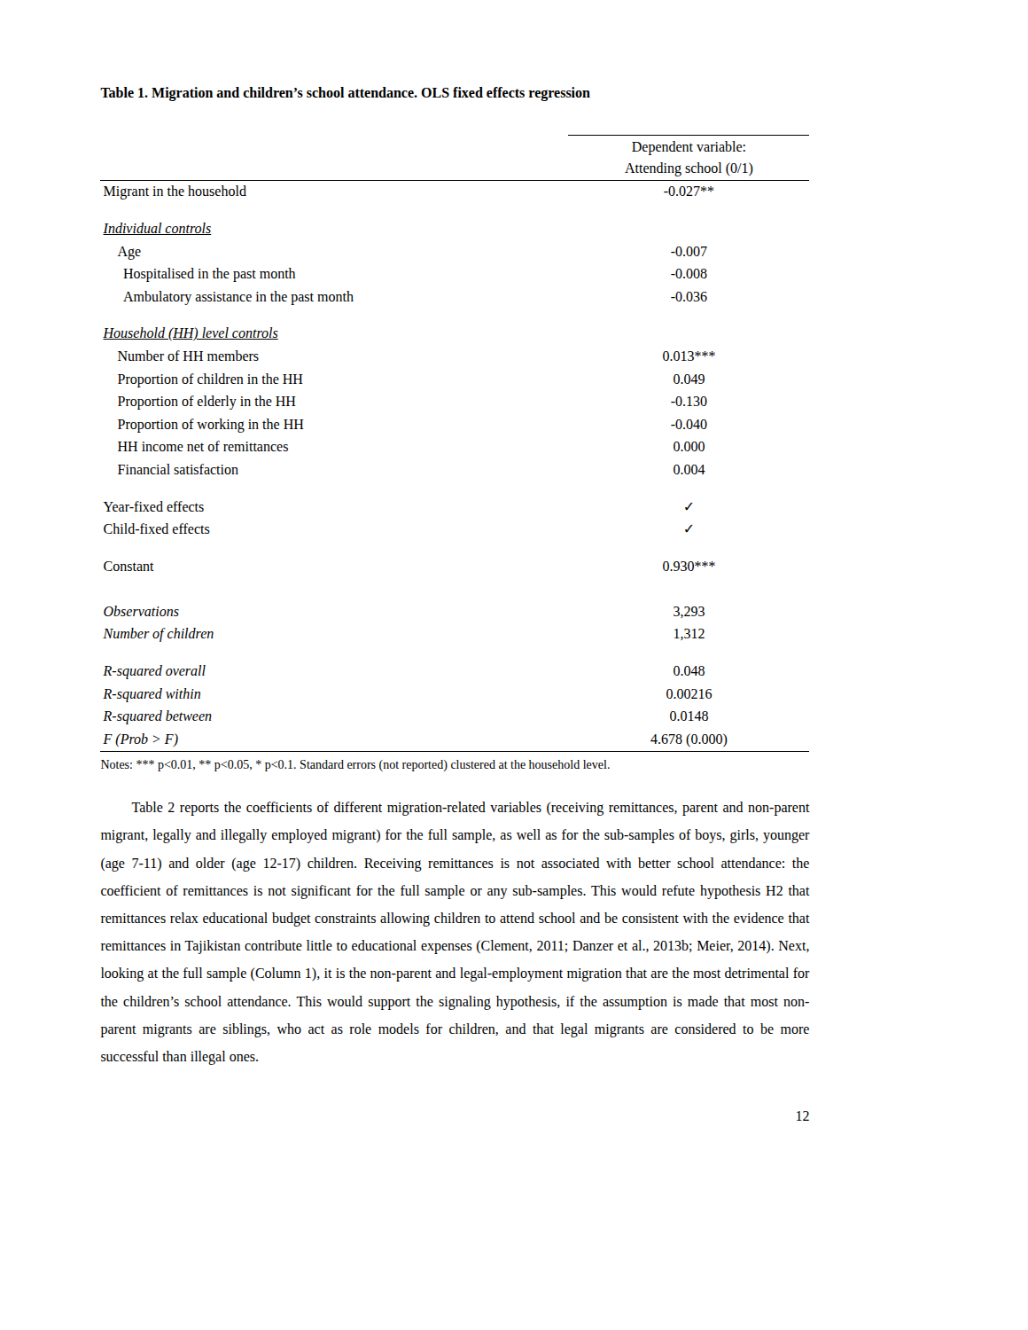Table 1. Migration and children’s school attendance. OLS fixed effects regression
| | Dependent variable: Attending school (0/1) |
| Migrant in the household | -0.027** |
| Individual controls | |
| Age | -0.007 |
| Hospitalised in the past month | -0.008 |
| Ambulatory assistance in the past month | -0.036 |
| Household (HH) level controls | |
| Number of HH members | 0.013*** |
| Proportion of children in the HH | 0.049 |
| Proportion of elderly in the HH | -0.130 |
| Proportion of working in the HH | -0.040 |
| HH income net of remittances | 0.000 |
| Financial satisfaction | 0.004 |
| Year-fixed effects | ✓ |
| Child-fixed effects | ✓ |
| Constant | 0.930*** |
| Observations | 3,293 |
| Number of children | 1,312 |
| R-squared overall | 0.048 |
| R-squared within | 0.00216 |
| R-squared between | 0.0148 |
| F (Prob > F) | 4.678 (0.000) |
Notes: *** p<0.01, ** p<0.05, * p<0.1. Standard errors (not reported) clustered at the household level.
Table 2 reports the coefficients of different migration-related variables (receiving remittances, parent and non-parent migrant, legally and illegally employed migrant) for the full sample, as well as for the sub-samples of boys, girls, younger (age 7-11) and older (age 12-17) children. Receiving remittances is not associated with better school attendance: the coefficient of remittances is not significant for the full sample or any sub-samples. This would refute hypothesis H2 that remittances relax educational budget constraints allowing children to attend school and be consistent with the evidence that remittances in Tajikistan contribute little to educational expenses (Clement, 2011; Danzer et al., 2013b; Meier, 2014). Next, looking at the full sample (Column 1), it is the non-parent and legal-employment migration that are the most detrimental for the children’s school attendance. This would support the signaling hypothesis, if the assumption is made that most non-parent migrants are siblings, who act as role models for children, and that legal migrants are considered to be more successful than illegal ones.
12